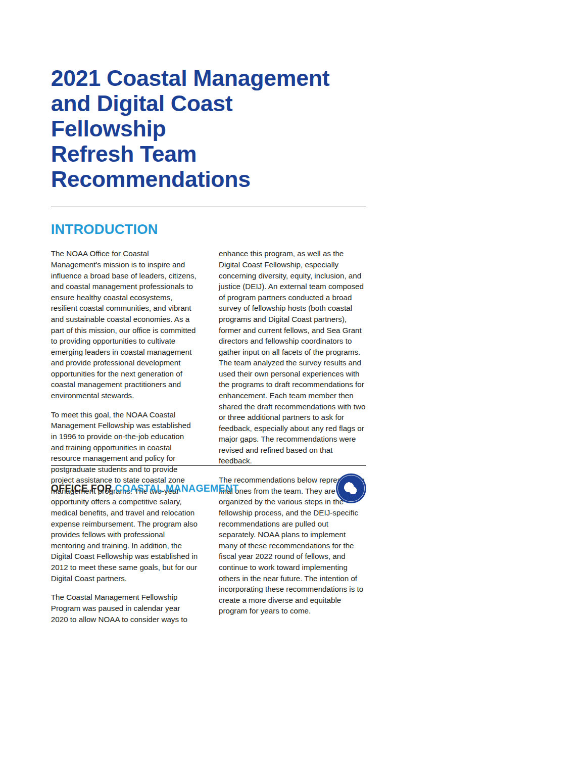2021 Coastal Management and Digital Coast Fellowship
Refresh Team Recommendations
INTRODUCTION
The NOAA Office for Coastal Management's mission is to inspire and influence a broad base of leaders, citizens, and coastal management professionals to ensure healthy coastal ecosystems, resilient coastal communities, and vibrant and sustainable coastal economies. As a part of this mission, our office is committed to providing opportunities to cultivate emerging leaders in coastal management and provide professional development opportunities for the next generation of coastal management practitioners and environmental stewards.
To meet this goal, the NOAA Coastal Management Fellowship was established in 1996 to provide on-the-job education and training opportunities in coastal resource management and policy for postgraduate students and to provide project assistance to state coastal zone management programs. The two-year opportunity offers a competitive salary, medical benefits, and travel and relocation expense reimbursement. The program also provides fellows with professional mentoring and training. In addition, the Digital Coast Fellowship was established in 2012 to meet these same goals, but for our Digital Coast partners.
The Coastal Management Fellowship Program was paused in calendar year 2020 to allow NOAA to consider ways to enhance this program, as well as the Digital Coast Fellowship, especially concerning diversity, equity, inclusion, and justice (DEIJ). An external team composed of program partners conducted a broad survey of fellowship hosts (both coastal programs and Digital Coast partners), former and current fellows, and Sea Grant directors and fellowship coordinators to gather input on all facets of the programs. The team analyzed the survey results and used their own personal experiences with the programs to draft recommendations for enhancement. Each team member then shared the draft recommendations with two or three additional partners to ask for feedback, especially about any red flags or major gaps. The recommendations were revised and refined based on that feedback.
The recommendations below represent the final ones from the team. They are organized by the various steps in the fellowship process, and the DEIJ-specific recommendations are pulled out separately. NOAA plans to implement many of these recommendations for the fiscal year 2022 round of fellows, and continue to work toward implementing others in the near future. The intention of incorporating these recommendations is to create a more diverse and equitable program for years to come.
OFFICE FOR COASTAL MANAGEMENT